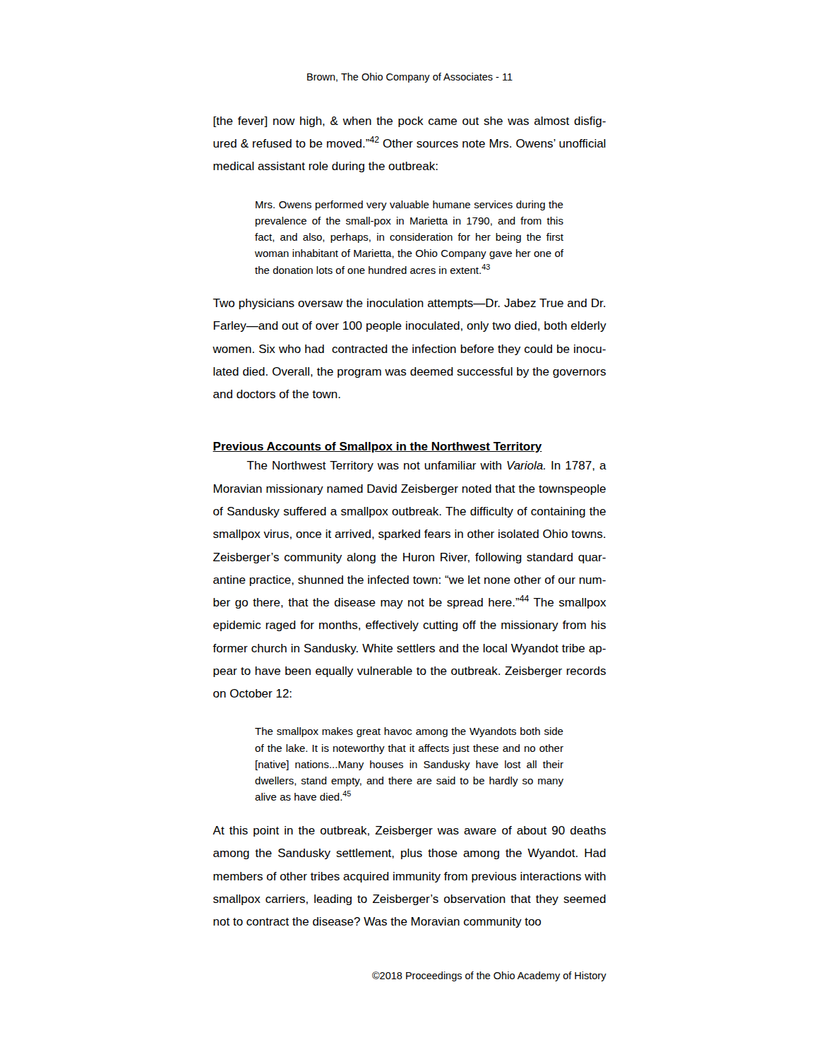Brown, The Ohio Company of Associates - 11
[the fever] now high, & when the pock came out she was almost disfigured & refused to be moved.”42 Other sources note Mrs. Owens’ unofficial medical assistant role during the outbreak:
Mrs. Owens performed very valuable humane services during the prevalence of the small-pox in Marietta in 1790, and from this fact, and also, perhaps, in consideration for her being the first woman inhabitant of Marietta, the Ohio Company gave her one of the donation lots of one hundred acres in extent.43
Two physicians oversaw the inoculation attempts—Dr. Jabez True and Dr. Farley—and out of over 100 people inoculated, only two died, both elderly women. Six who had contracted the infection before they could be inoculated died. Overall, the program was deemed successful by the governors and doctors of the town.
Previous Accounts of Smallpox in the Northwest Territory
The Northwest Territory was not unfamiliar with Variola. In 1787, a Moravian missionary named David Zeisberger noted that the townspeople of Sandusky suffered a smallpox outbreak. The difficulty of containing the smallpox virus, once it arrived, sparked fears in other isolated Ohio towns. Zeisberger’s community along the Huron River, following standard quarantine practice, shunned the infected town: “we let none other of our number go there, that the disease may not be spread here.”44 The smallpox epidemic raged for months, effectively cutting off the missionary from his former church in Sandusky. White settlers and the local Wyandot tribe appear to have been equally vulnerable to the outbreak. Zeisberger records on October 12:
The smallpox makes great havoc among the Wyandots both side of the lake. It is noteworthy that it affects just these and no other [native] nations...Many houses in Sandusky have lost all their dwellers, stand empty, and there are said to be hardly so many alive as have died.45
At this point in the outbreak, Zeisberger was aware of about 90 deaths among the Sandusky settlement, plus those among the Wyandot. Had members of other tribes acquired immunity from previous interactions with smallpox carriers, leading to Zeisberger’s observation that they seemed not to contract the disease? Was the Moravian community too
©2018 Proceedings of the Ohio Academy of History